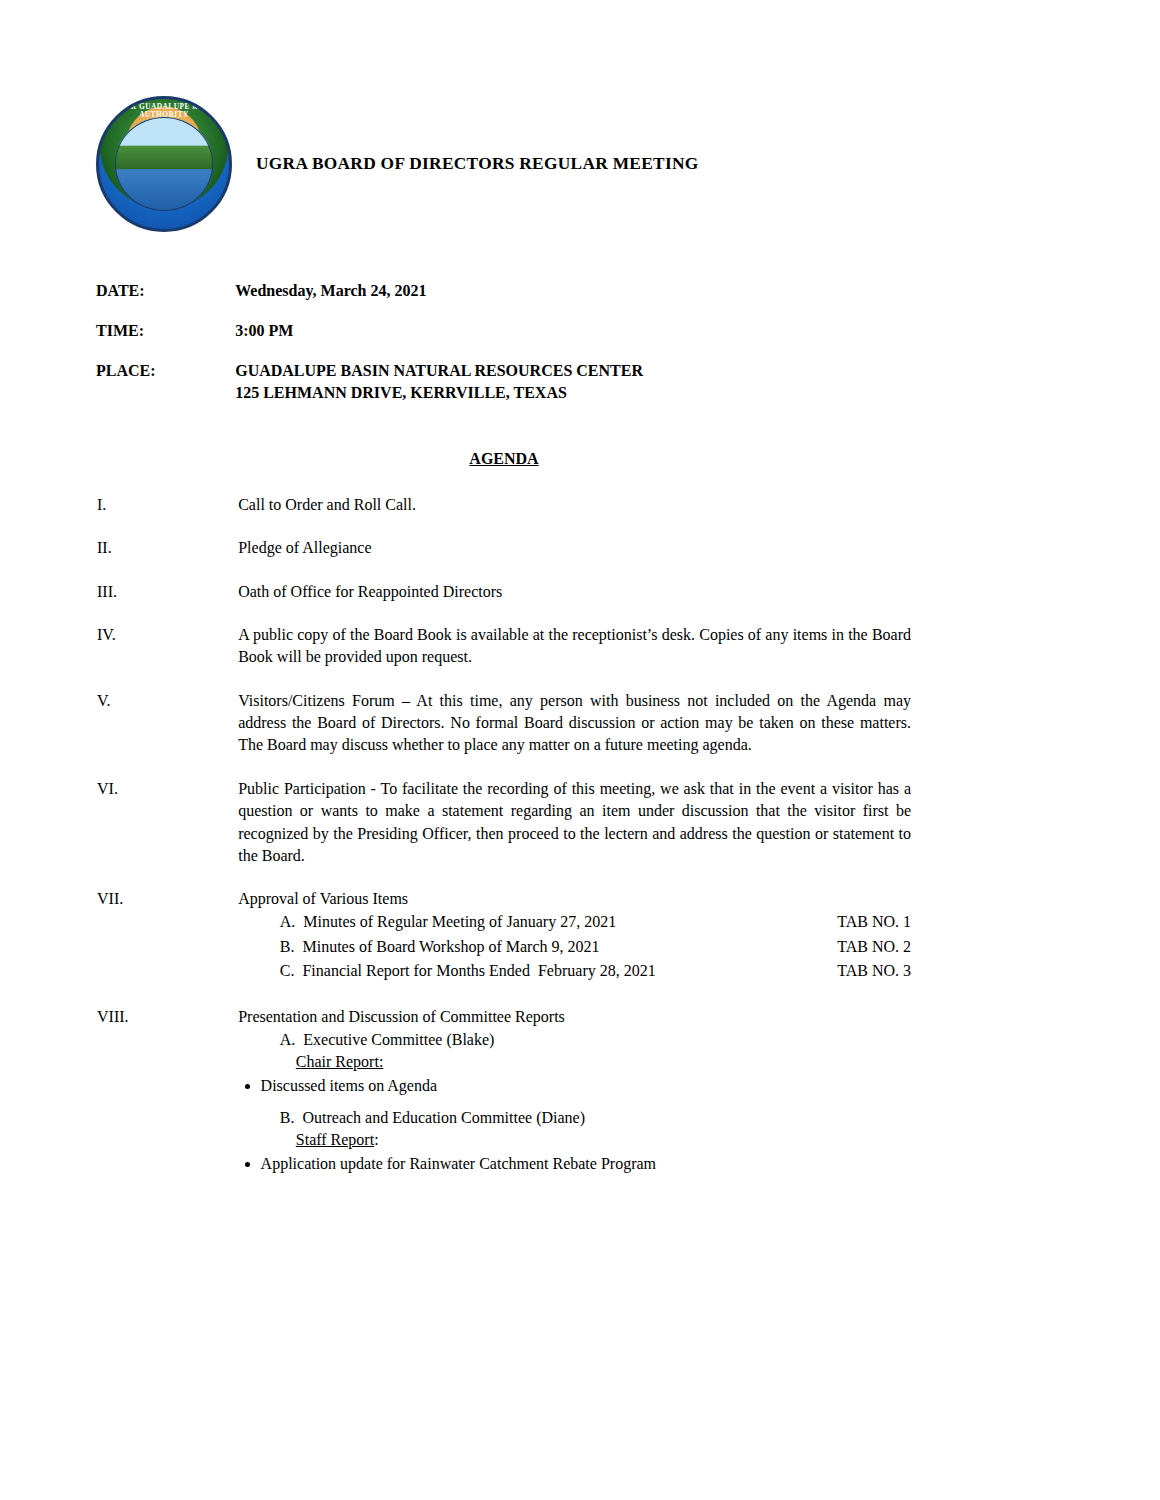UGRA BOARD OF DIRECTORS REGULAR MEETING
| DATE: | Wednesday, March 24, 2021 |
| TIME: | 3:00 PM |
| PLACE: | GUADALUPE BASIN NATURAL RESOURCES CENTER 125 LEHMANN DRIVE, KERRVILLE, TEXAS |
AGENDA
| I. | Call to Order and Roll Call. |
| II. | Pledge of Allegiance |
| III. | Oath of Office for Reappointed Directors |
| IV. | A public copy of the Board Book is available at the receptionist’s desk. Copies of any items in the Board Book will be provided upon request. |
| V. | Visitors/Citizens Forum – At this time, any person with business not included on the Agenda may address the Board of Directors. No formal Board discussion or action may be taken on these matters. The Board may discuss whether to place any matter on a future meeting agenda. |
| VI. | Public Participation - To facilitate the recording of this meeting, we ask that in the event a visitor has a question or wants to make a statement regarding an item under discussion that the visitor first be recognized by the Presiding Officer, then proceed to the lectern and address the question or statement to the Board. |
| VII. | Approval of Various Items A. Minutes of Regular Meeting of January 27, 2021 TAB NO. 1 B. Minutes of Board Workshop of March 9, 2021 TAB NO. 2 C. Financial Report for Months Ended February 28, 2021 TAB NO. 3 |
| VIII. | Presentation and Discussion of Committee Reports A. Executive Committee (Blake) Chair Report: Discussed items on Agenda B. Outreach and Education Committee (Diane) Staff Report : Application update for Rainwater Catchment Rebate Program |